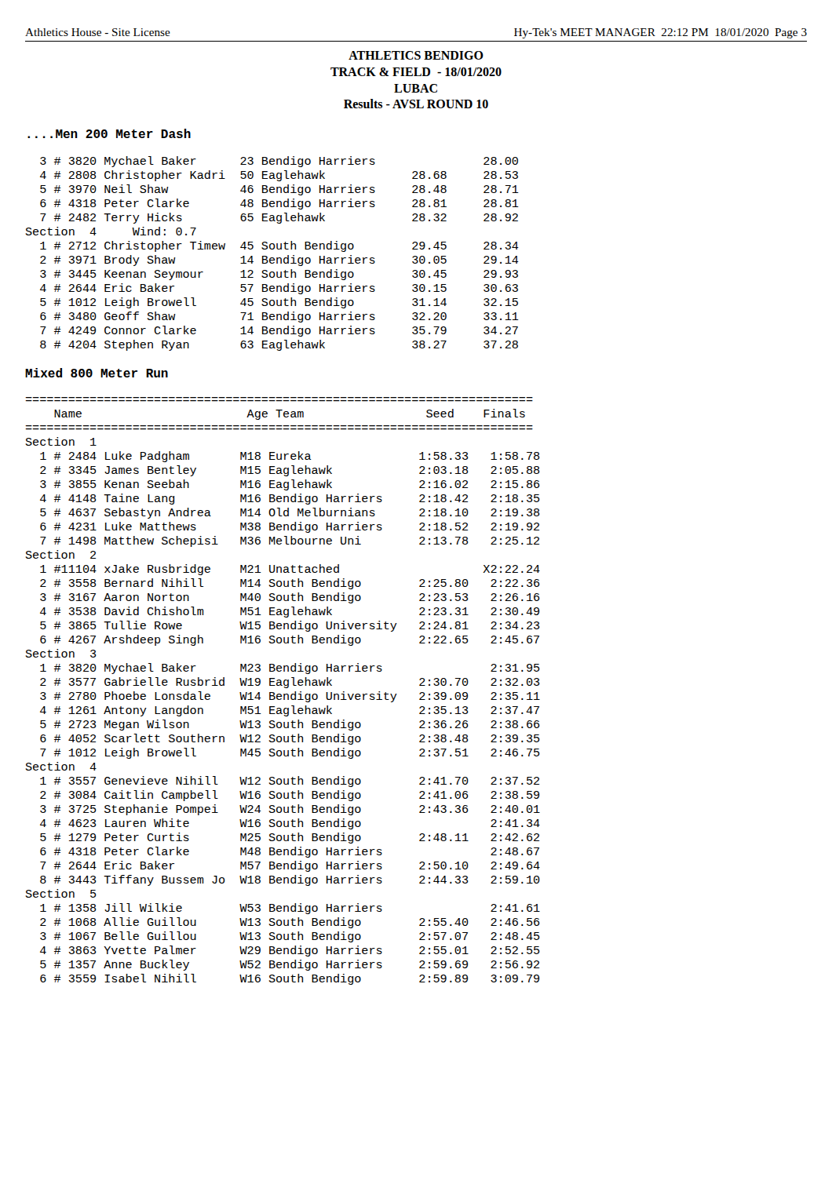Athletics House - Site License Hy-Tek's MEET MANAGER 22:12 PM 18/01/2020 Page 3
ATHLETICS BENDIGO
TRACK & FIELD - 18/01/2020
LUBAC
Results - AVSL ROUND 10
....Men 200 Meter Dash
  3 # 3820 Mychael Baker      23 Bendigo Harriers               28.00
  4 # 2808 Christopher Kadri  50 Eaglehawk            28.68     28.53
  5 # 3970 Neil Shaw          46 Bendigo Harriers     28.48     28.71
  6 # 4318 Peter Clarke       48 Bendigo Harriers     28.81     28.81
  7 # 2482 Terry Hicks        65 Eaglehawk            28.32     28.92
Section  4     Wind: 0.7
  1 # 2712 Christopher Timew  45 South Bendigo        29.45     28.34
  2 # 3971 Brody Shaw         14 Bendigo Harriers     30.05     29.14
  3 # 3445 Keenan Seymour     12 South Bendigo        30.45     29.93
  4 # 2644 Eric Baker         57 Bendigo Harriers     30.15     30.63
  5 # 1012 Leigh Browell      45 South Bendigo        31.14     32.15
  6 # 3480 Geoff Shaw         71 Bendigo Harriers     32.20     33.11
  7 # 4249 Connor Clarke      14 Bendigo Harriers     35.79     34.27
  8 # 4204 Stephen Ryan       63 Eaglehawk            38.27     37.28
Mixed 800 Meter Run
=======================================================================
    Name                       Age Team                 Seed    Finals
=======================================================================
Section  1
  1 # 2484 Luke Padgham       M18 Eureka               1:58.33   1:58.78
  2 # 3345 James Bentley      M15 Eaglehawk            2:03.18   2:05.88
  3 # 3855 Kenan Seebah       M16 Eaglehawk            2:16.02   2:15.86
  4 # 4148 Taine Lang         M16 Bendigo Harriers     2:18.42   2:18.35
  5 # 4637 Sebastyn Andrea    M14 Old Melburnians      2:18.10   2:19.38
  6 # 4231 Luke Matthews      M38 Bendigo Harriers     2:18.52   2:19.92
  7 # 1498 Matthew Schepisi   M36 Melbourne Uni        2:13.78   2:25.12
Section  2
  1 #11104 xJake Rusbridge    M21 Unattached                    X2:22.24
  2 # 3558 Bernard Nihill     M14 South Bendigo        2:25.80   2:22.36
  3 # 3167 Aaron Norton       M40 South Bendigo        2:23.53   2:26.16
  4 # 3538 David Chisholm     M51 Eaglehawk            2:23.31   2:30.49
  5 # 3865 Tullie Rowe        W15 Bendigo University   2:24.81   2:34.23
  6 # 4267 Arshdeep Singh     M16 South Bendigo        2:22.65   2:45.67
Section  3
  1 # 3820 Mychael Baker      M23 Bendigo Harriers               2:31.95
  2 # 3577 Gabrielle Rusbrid  W19 Eaglehawk            2:30.70   2:32.03
  3 # 2780 Phoebe Lonsdale    W14 Bendigo University   2:39.09   2:35.11
  4 # 1261 Antony Langdon     M51 Eaglehawk            2:35.13   2:37.47
  5 # 2723 Megan Wilson       W13 South Bendigo        2:36.26   2:38.66
  6 # 4052 Scarlett Southern  W12 South Bendigo        2:38.48   2:39.35
  7 # 1012 Leigh Browell      M45 South Bendigo        2:37.51   2:46.75
Section  4
  1 # 3557 Genevieve Nihill   W12 South Bendigo        2:41.70   2:37.52
  2 # 3084 Caitlin Campbell   W16 South Bendigo        2:41.06   2:38.59
  3 # 3725 Stephanie Pompei   W24 South Bendigo        2:43.36   2:40.01
  4 # 4623 Lauren White       W16 South Bendigo                  2:41.34
  5 # 1279 Peter Curtis       M25 South Bendigo        2:48.11   2:42.62
  6 # 4318 Peter Clarke       M48 Bendigo Harriers               2:48.67
  7 # 2644 Eric Baker         M57 Bendigo Harriers     2:50.10   2:49.64
  8 # 3443 Tiffany Bussem Jo  W18 Bendigo Harriers     2:44.33   2:59.10
Section  5
  1 # 1358 Jill Wilkie        W53 Bendigo Harriers               2:41.61
  2 # 1068 Allie Guillou      W13 South Bendigo        2:55.40   2:46.56
  3 # 1067 Belle Guillou      W13 South Bendigo        2:57.07   2:48.45
  4 # 3863 Yvette Palmer      W29 Bendigo Harriers     2:55.01   2:52.55
  5 # 1357 Anne Buckley       W52 Bendigo Harriers     2:59.69   2:56.92
  6 # 3559 Isabel Nihill      W16 South Bendigo        2:59.89   3:09.79